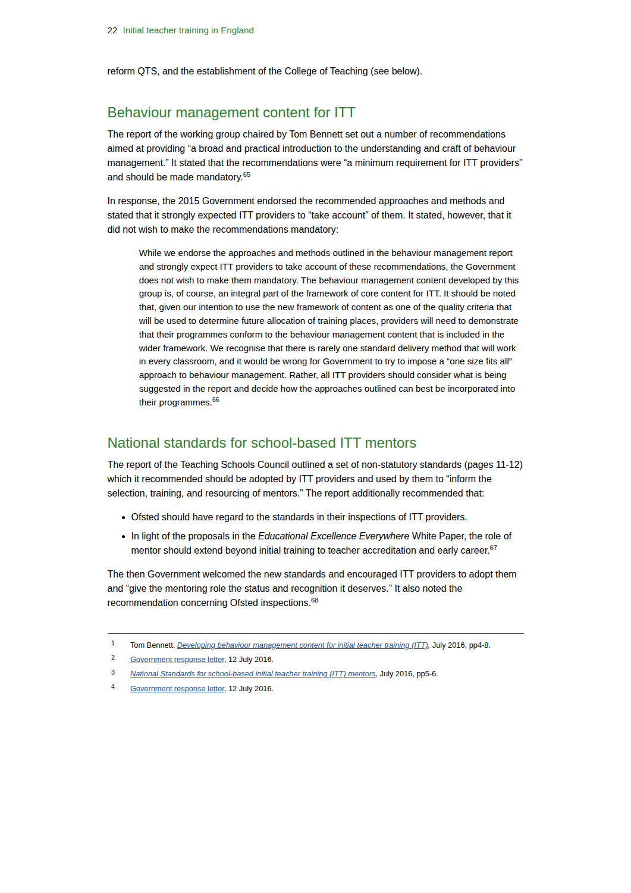22 Initial teacher training in England
reform QTS, and the establishment of the College of Teaching (see below).
Behaviour management content for ITT
The report of the working group chaired by Tom Bennett set out a number of recommendations aimed at providing “a broad and practical introduction to the understanding and craft of behaviour management.” It stated that the recommendations were “a minimum requirement for ITT providers” and should be made mandatory.65
In response, the 2015 Government endorsed the recommended approaches and methods and stated that it strongly expected ITT providers to “take account” of them. It stated, however, that it did not wish to make the recommendations mandatory:
While we endorse the approaches and methods outlined in the behaviour management report and strongly expect ITT providers to take account of these recommendations, the Government does not wish to make them mandatory. The behaviour management content developed by this group is, of course, an integral part of the framework of core content for ITT. It should be noted that, given our intention to use the new framework of content as one of the quality criteria that will be used to determine future allocation of training places, providers will need to demonstrate that their programmes conform to the behaviour management content that is included in the wider framework. We recognise that there is rarely one standard delivery method that will work in every classroom, and it would be wrong for Government to try to impose a “one size fits all” approach to behaviour management. Rather, all ITT providers should consider what is being suggested in the report and decide how the approaches outlined can best be incorporated into their programmes.66
National standards for school-based ITT mentors
The report of the Teaching Schools Council outlined a set of non-statutory standards (pages 11-12) which it recommended should be adopted by ITT providers and used by them to “inform the selection, training, and resourcing of mentors.” The report additionally recommended that:
Ofsted should have regard to the standards in their inspections of ITT providers.
In light of the proposals in the Educational Excellence Everywhere White Paper, the role of mentor should extend beyond initial training to teacher accreditation and early career.67
The then Government welcomed the new standards and encouraged ITT providers to adopt them and “give the mentoring role the status and recognition it deserves.” It also noted the recommendation concerning Ofsted inspections.68
Tom Bennett, Developing behaviour management content for initial teacher training (ITT), July 2016, pp4-8.
Government response letter, 12 July 2016.
National Standards for school-based initial teacher training (ITT) mentors, July 2016, pp5-6.
Government response letter, 12 July 2016.